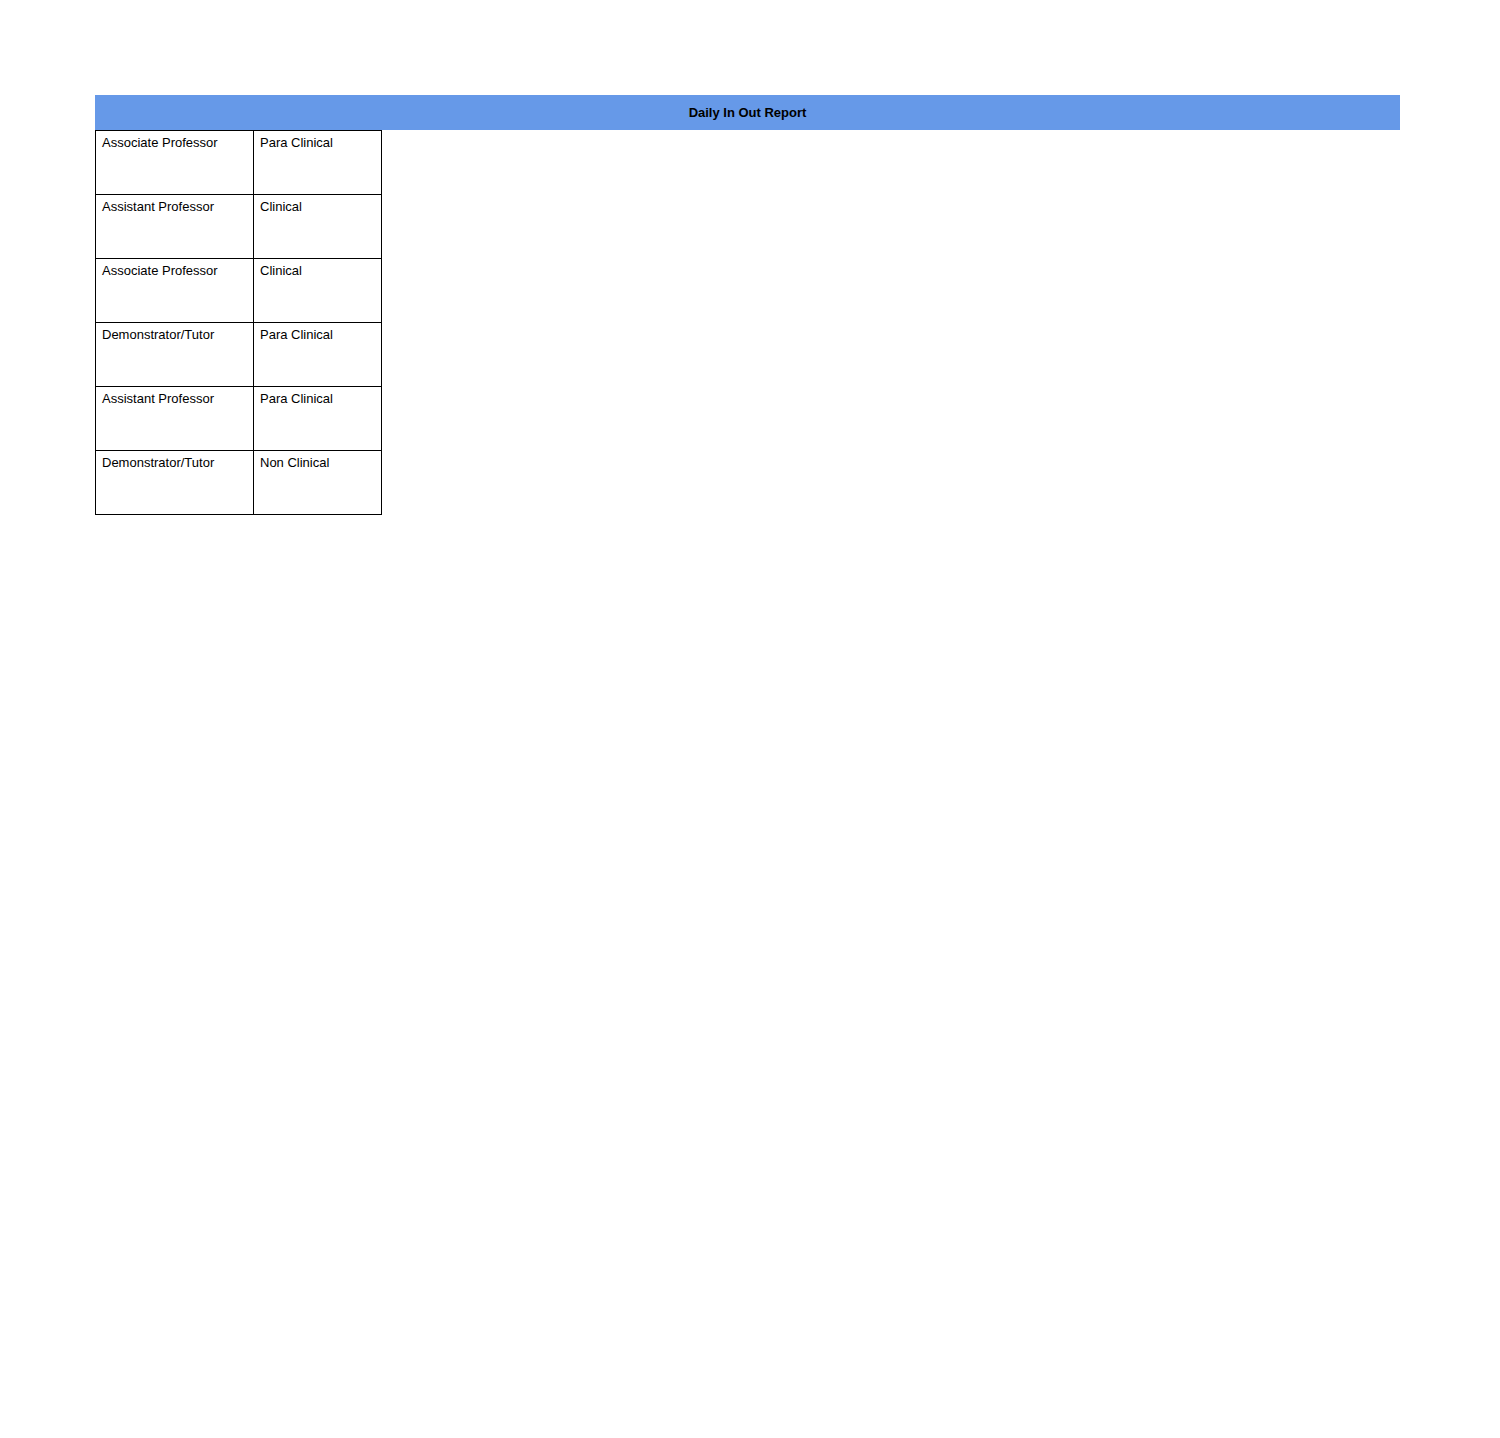Daily In Out Report
| Associate Professor | Para Clinical |
| Assistant Professor | Clinical |
| Associate Professor | Clinical |
| Demonstrator/Tutor | Para Clinical |
| Assistant Professor | Para Clinical |
| Demonstrator/Tutor | Non Clinical |